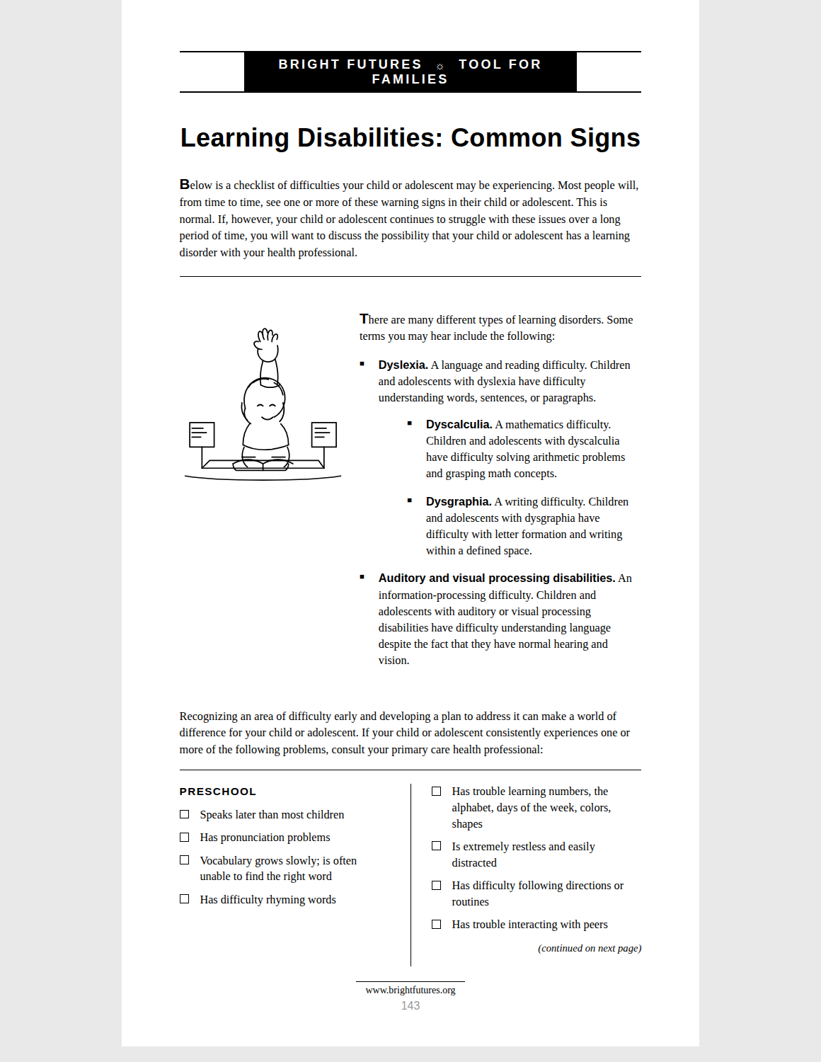Bright Futures ☼ Tool for Families
Learning Disabilities: Common Signs
Below is a checklist of difficulties your child or adolescent may be experiencing. Most people will, from time to time, see one or more of these warning signs in their child or adolescent. This is normal. If, however, your child or adolescent continues to struggle with these issues over a long period of time, you will want to discuss the possibility that your child or adolescent has a learning disorder with your health professional.
There are many different types of learning disorders. Some terms you may hear include the following:
Dyslexia. A language and reading difficulty. Children and adolescents with dyslexia have difficulty understanding words, sentences, or paragraphs.
Dyscalculia. A mathematics difficulty. Children and adolescents with dyscalculia have difficulty solving arithmetic problems and grasping math concepts.
Dysgraphia. A writing difficulty. Children and adolescents with dysgraphia have difficulty with letter formation and writing within a defined space.
Auditory and visual processing disabilities. An information-processing difficulty. Children and adolescents with auditory or visual processing disabilities have difficulty understanding language despite the fact that they have normal hearing and vision.
Recognizing an area of difficulty early and developing a plan to address it can make a world of difference for your child or adolescent. If your child or adolescent consistently experiences one or more of the following problems, consult your primary care health professional:
Preschool
Speaks later than most children
Has pronunciation problems
Vocabulary grows slowly; is often unable to find the right word
Has difficulty rhyming words
Has trouble learning numbers, the alphabet, days of the week, colors, shapes
Is extremely restless and easily distracted
Has difficulty following directions or routines
Has trouble interacting with peers
(continued on next page)
www.brightfutures.org
143